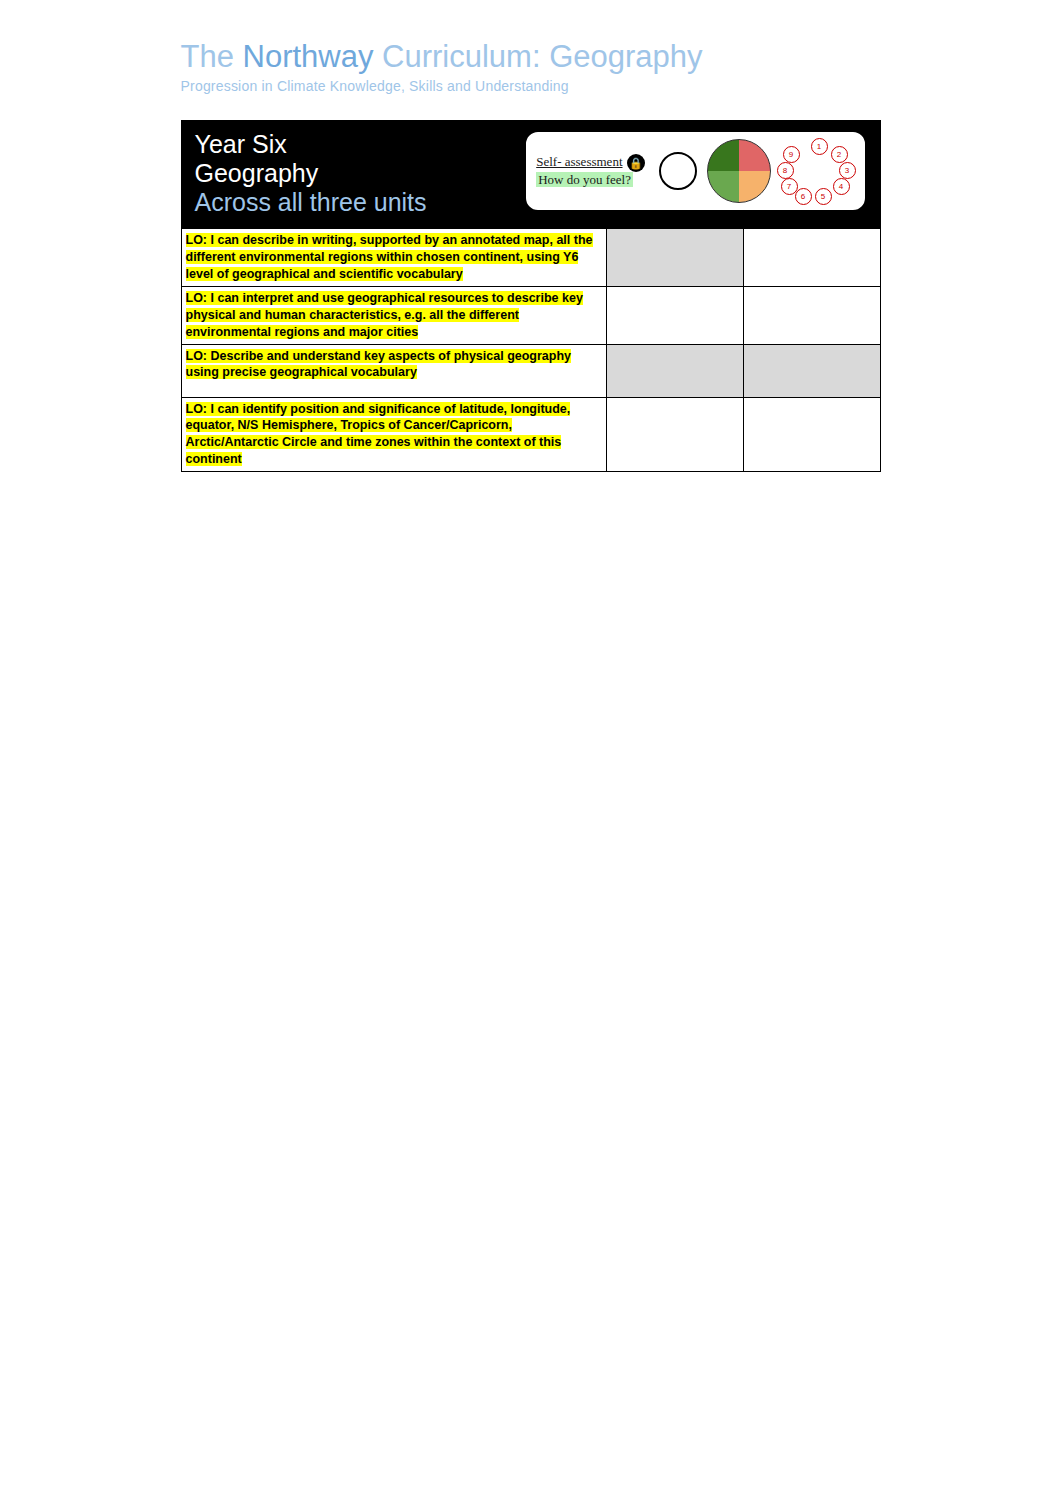The Northway Curriculum: Geography
Progression in Climate Knowledge, Skills and Understanding
Year Six
Geography
Across all three units
Self- assessment🔒
How do you feel?
1 2 3 4 5 6 7 8 9
| LO: I can describe in writing, supported by an annotated map, all the different environmental regions within chosen continent, using Y6 level of geographical and scientific vocabulary | | |
| LO: I can interpret and use geographical resources to describe key physical and human characteristics, e.g. all the different environmental regions and major cities | | |
| LO: Describe and understand key aspects of physical geography using precise geographical vocabulary | | |
| LO: I can identify position and significance of latitude, longitude, equator, N/S Hemisphere, Tropics of Cancer/Capricorn, Arctic/Antarctic Circle and time zones within the context of this continent | | |